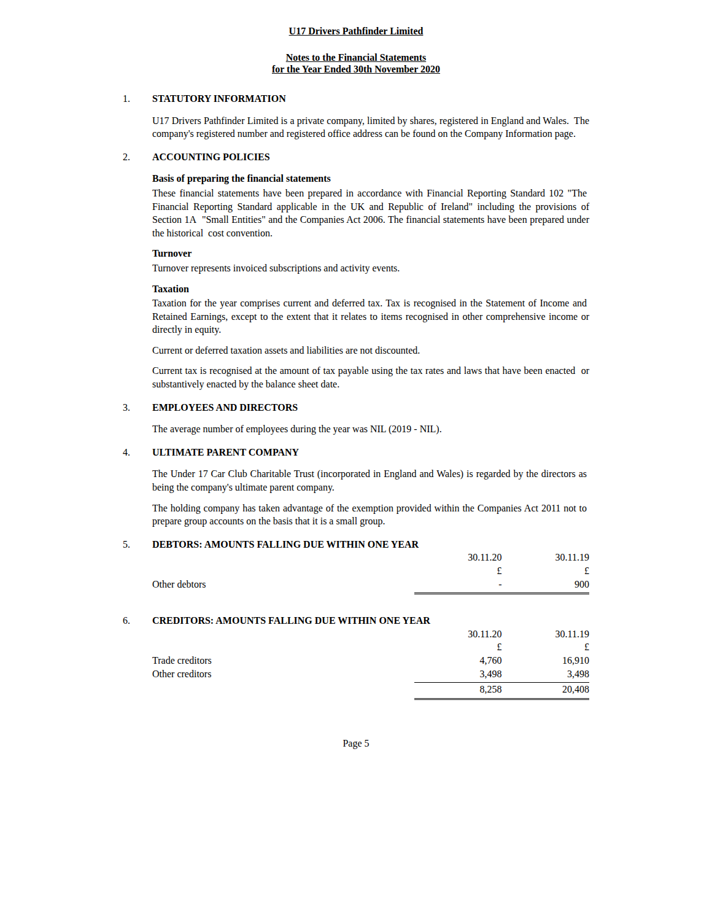U17 Drivers Pathfinder Limited
Notes to the Financial Statements
for the Year Ended 30th November 2020
1.
Statutory Information
U17 Drivers Pathfinder Limited is a private company, limited by shares, registered in England and Wales. The company's registered number and registered office address can be found on the Company Information page.
2.
Accounting Policies
Basis of preparing the financial statements
These financial statements have been prepared in accordance with Financial Reporting Standard 102 "The Financial Reporting Standard applicable in the UK and Republic of Ireland" including the provisions of Section 1A "Small Entities" and the Companies Act 2006. The financial statements have been prepared under the historical cost convention.
Turnover
Turnover represents invoiced subscriptions and activity events.
Taxation
Taxation for the year comprises current and deferred tax. Tax is recognised in the Statement of Income and Retained Earnings, except to the extent that it relates to items recognised in other comprehensive income or directly in equity.
Current or deferred taxation assets and liabilities are not discounted.
Current tax is recognised at the amount of tax payable using the tax rates and laws that have been enacted or substantively enacted by the balance sheet date.
3.
Employees and Directors
The average number of employees during the year was NIL (2019 - NIL).
4.
Ultimate Parent Company
The Under 17 Car Club Charitable Trust (incorporated in England and Wales) is regarded by the directors as being the company's ultimate parent company.
The holding company has taken advantage of the exemption provided within the Companies Act 2011 not to prepare group accounts on the basis that it is a small group.
5.
Debtors: Amounts Falling Due Within One Year
| | 30.11.20 | 30.11.19 |
| | £ | £ |
| Other debtors | - | 900 |
6.
Creditors: Amounts Falling Due Within One Year
| | 30.11.20 | 30.11.19 |
| | £ | £ |
| Trade creditors | 4,760 | 16,910 |
| Other creditors | 3,498 | 3,498 |
| | 8,258 | 20,408 |
Page 5